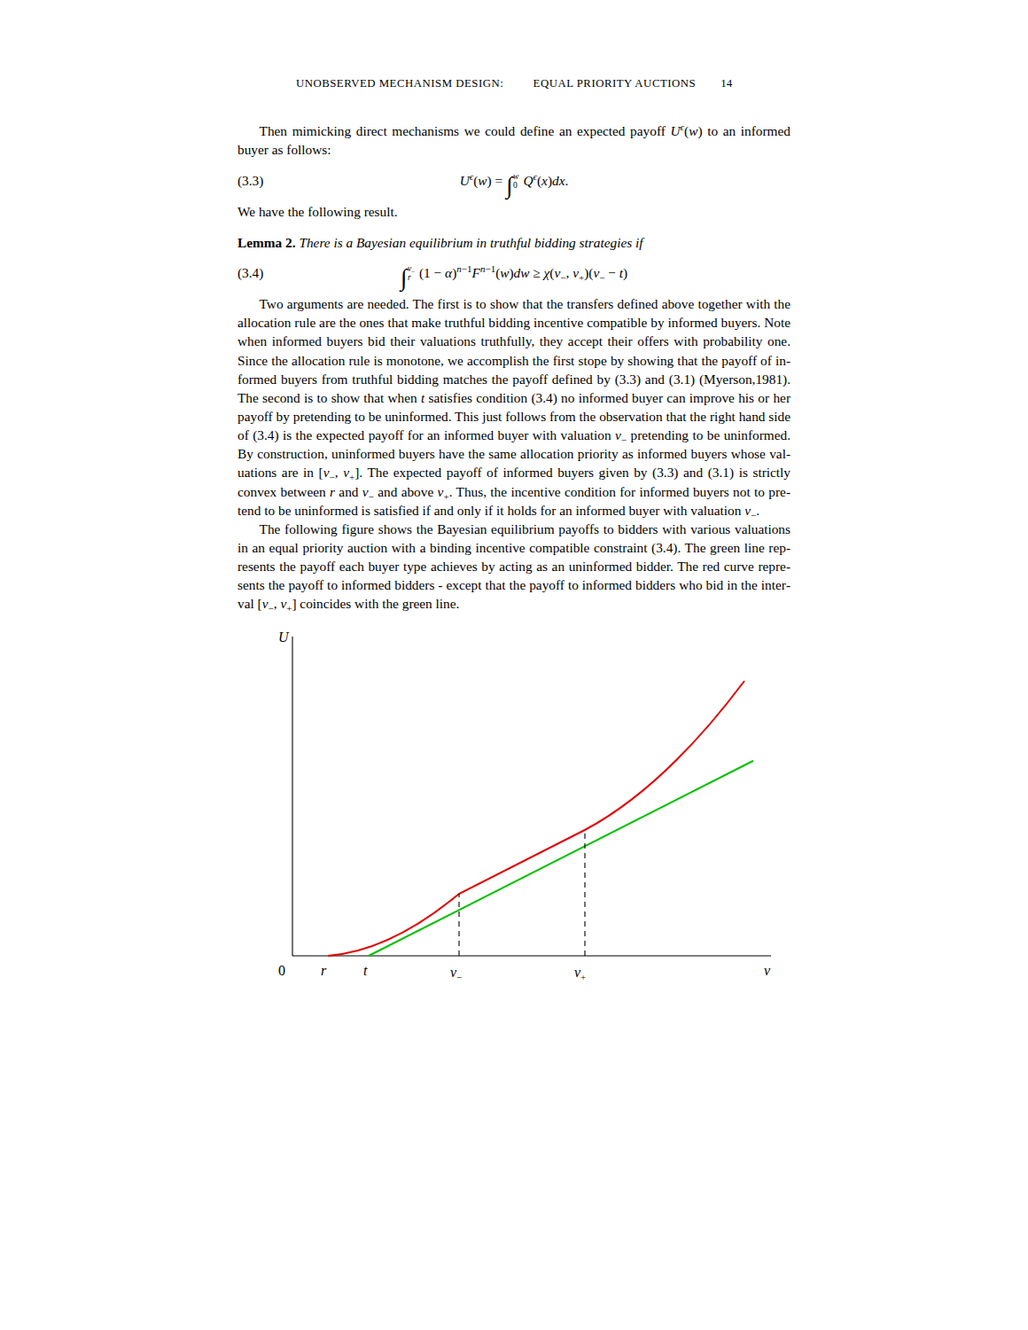UNOBSERVED MECHANISM DESIGN: EQUAL PRIORITY AUCTIONS14
Then mimicking direct mechanisms we could define an expected payoff Uϵ(w) to an informed buyer as follows:
(3.3) Uϵ(w) = ∫w 0 Qϵ(x)dx.
We have the following result.
Lemma 2. There is a Bayesian equilibrium in truthful bidding strategies if
(3.4) ∫v−r (1 − α)n−1Fn−1(w)dw ≥ χ(v−, v+)(v− − t)
Two arguments are needed. The first is to show that the transfers defined above together with the allocation rule are the ones that make truthful bidding incentive compatible by informed buyers. Note when informed buyers bid their valuations truthfully, they accept their offers with probability one. Since the allocation rule is monotone, we accomplish the first stope by showing that the payoff of informed buyers from truthful bidding matches the payoff defined by (3.3) and (3.1) (Myerson,1981). The second is to show that when t satisfies condition (3.4) no informed buyer can improve his or her payoff by pretending to be uninformed. This just follows from the observation that the right hand side of (3.4) is the expected payoff for an informed buyer with valuation v− pretending to be uninformed. By construction, uninformed buyers have the same allocation priority as informed buyers whose valuations are in [v−, v+]. The expected payoff of informed buyers given by (3.3) and (3.1) is strictly convex between r and v− and above v+. Thus, the incentive condition for informed buyers not to pretend to be uninformed is satisfied if and only if it holds for an informed buyer with valuation v−.
The following figure shows the Bayesian equilibrium payoffs to bidders with various valuations in an equal priority auction with a binding incentive compatible constraint (3.4). The green line represents the payoff each buyer type achieves by acting as an uninformed bidder. The red curve represents the payoff to informed bidders - except that the payoff to informed bidders who bid in the interval [v−, v+] coincides with the green line.
U v 0 r t v− v+